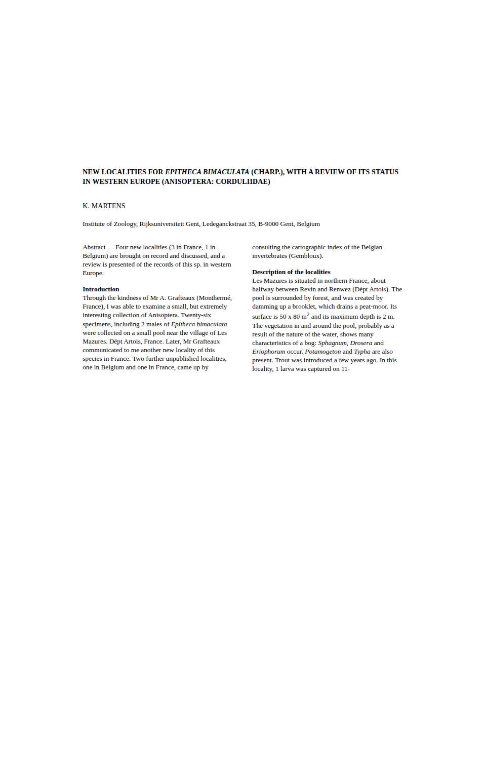New localities for Epitheca bimaculata (Charp.), with a review of its status in western Europe (Anisoptera: Corduliidae)
K. MARTENS
Institute of Zoology, Rijksuniversiteit Gent, Ledeganckstraat 35, B-9000 Gent, Belgium
Abstract — Four new localities (3 in France, 1 in Belgium) are brought on record and discussed, and a review is presented of the records of this sp. in western Europe.
Introduction
Through the kindness of Mr A. Grafteaux (Monthermé, France), I was able to examine a small, but extremely interesting collection of Anisoptera. Twenty-six specimens, including 2 males of Epitheca bimaculata were collected on a small pool near the village of Les Mazures. Dépt Artois, France. Later, Mr Grafteaux communicated to me another new locality of this species in France. Two further unpublished localities, one in Belgium and one in France, came up by consulting the cartographic index of the Belgian invertebrates (Gembloux).
Description of the localities
Les Mazures is situated in northern France, about halfway between Revin and Renwez (Dépt Artois). The pool is surrounded by forest, and was created by damming up a brooklet, which drains a peat-moor. Its surface is 50 x 80 m2 and its maximum depth is 2 m. The vegetation in and around the pool, probably as a result of the nature of the water, shows many characteristics of a bog: Sphagnum, Drosera and Eriophorum occur. Potamogeton and Typha are also present. Trout was introduced a few years ago. In this locality, 1 larva was captured on 11-